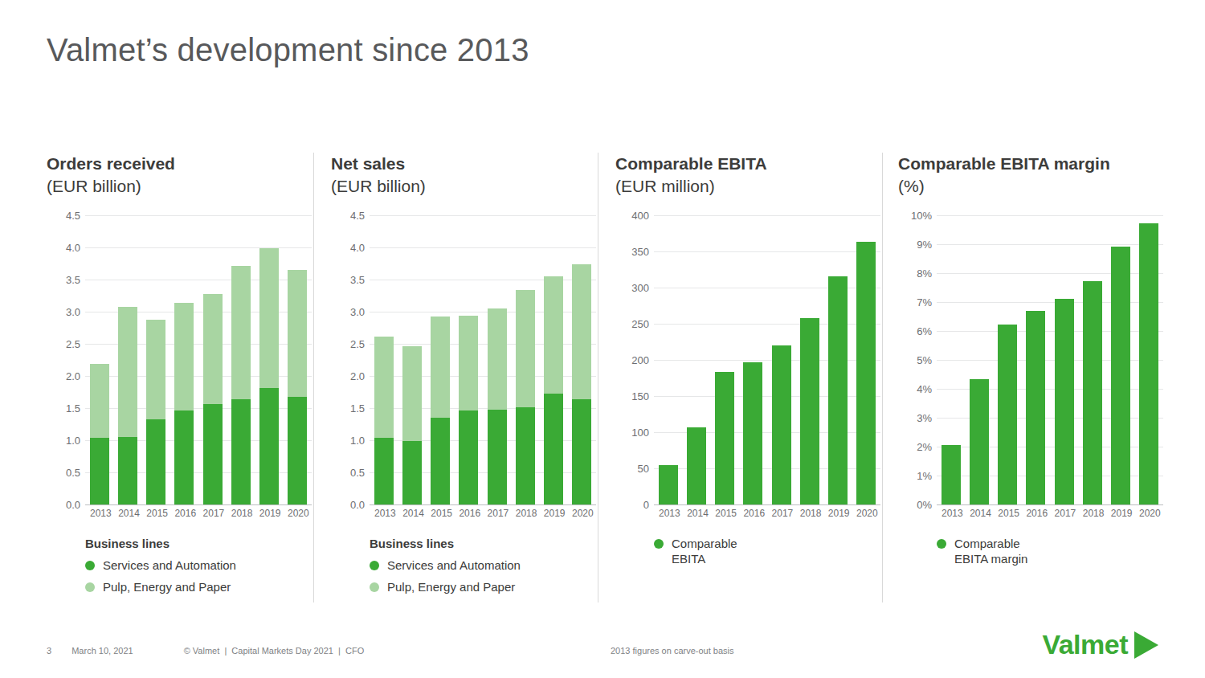Valmet’s development since 2013
Orders received(EUR billion)
4.5 4.0 3.5 3.0 2.5 2.0 1.5 1.0 0.5 0.0
2013201420152016 2017201820192020
Business lines
Services and Automation
Pulp, Energy and Paper
Net sales(EUR billion)
4.5 4.0 3.5 3.0 2.5 2.0 1.5 1.0 0.5 0.0
2013201420152016 2017201820192020
Business lines
Services and Automation
Pulp, Energy and Paper
Comparable EBITA(EUR million)
400 350 300 250 200 150 100 50 0
2013201420152016 2017201820192020
Comparable
EBITA
Comparable EBITA margin(%)
10% 9% 8% 7% 6% 5% 4% 3% 2% 1% 0%
2013201420152016 2017201820192020
Comparable
EBITA margin
3 March 10, 2021 © Valmet | Capital Markets Day 2021 | CFO
2013 figures on carve-out basis
Valmet